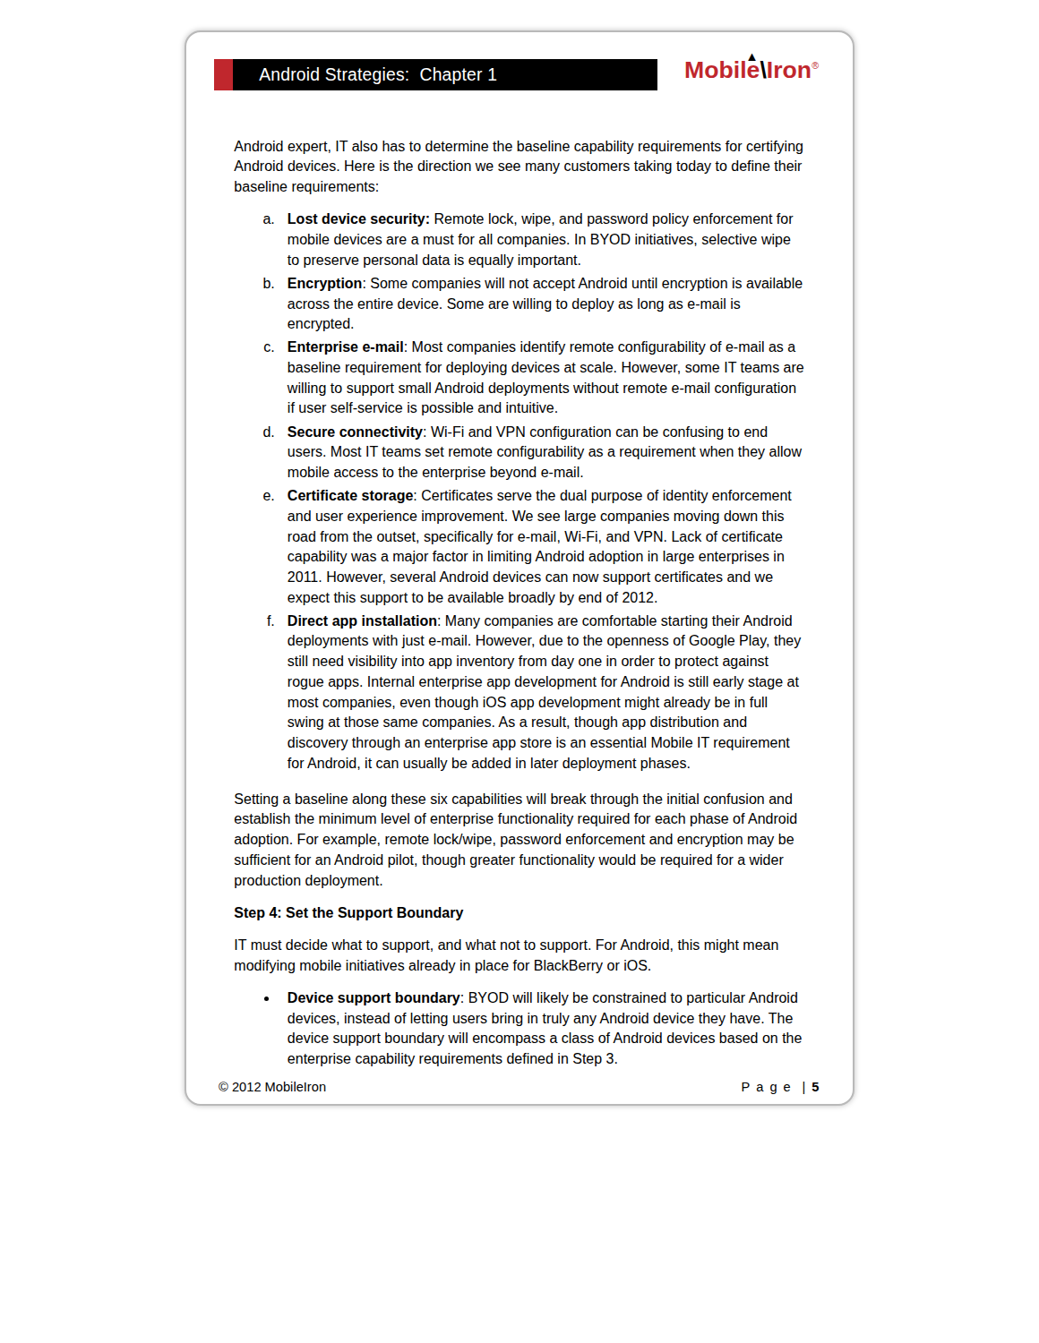Android Strategies: Chapter 1
▲Mobile\Iron®
Android expert, IT also has to determine the baseline capability requirements for certifying Android devices. Here is the direction we see many customers taking today to define their baseline requirements:
Lost device security: Remote lock, wipe, and password policy enforcement for mobile devices are a must for all companies. In BYOD initiatives, selective wipe to preserve personal data is equally important.
Encryption: Some companies will not accept Android until encryption is available across the entire device. Some are willing to deploy as long as e-mail is encrypted.
Enterprise e-mail: Most companies identify remote configurability of e-mail as a baseline requirement for deploying devices at scale. However, some IT teams are willing to support small Android deployments without remote e-mail configuration if user self-service is possible and intuitive.
Secure connectivity: Wi-Fi and VPN configuration can be confusing to end users. Most IT teams set remote configurability as a requirement when they allow mobile access to the enterprise beyond e-mail.
Certificate storage: Certificates serve the dual purpose of identity enforcement and user experience improvement. We see large companies moving down this road from the outset, specifically for e-mail, Wi-Fi, and VPN. Lack of certificate capability was a major factor in limiting Android adoption in large enterprises in 2011. However, several Android devices can now support certificates and we expect this support to be available broadly by end of 2012.
Direct app installation: Many companies are comfortable starting their Android deployments with just e-mail. However, due to the openness of Google Play, they still need visibility into app inventory from day one in order to protect against rogue apps. Internal enterprise app development for Android is still early stage at most companies, even though iOS app development might already be in full swing at those same companies. As a result, though app distribution and discovery through an enterprise app store is an essential Mobile IT requirement for Android, it can usually be added in later deployment phases.
Setting a baseline along these six capabilities will break through the initial confusion and establish the minimum level of enterprise functionality required for each phase of Android adoption. For example, remote lock/wipe, password enforcement and encryption may be sufficient for an Android pilot, though greater functionality would be required for a wider production deployment.
Step 4: Set the Support Boundary
IT must decide what to support, and what not to support. For Android, this might mean modifying mobile initiatives already in place for BlackBerry or iOS.
Device support boundary: BYOD will likely be constrained to particular Android devices, instead of letting users bring in truly any Android device they have. The device support boundary will encompass a class of Android devices based on the enterprise capability requirements defined in Step 3.
© 2012 MobileIron
P a g e | 5